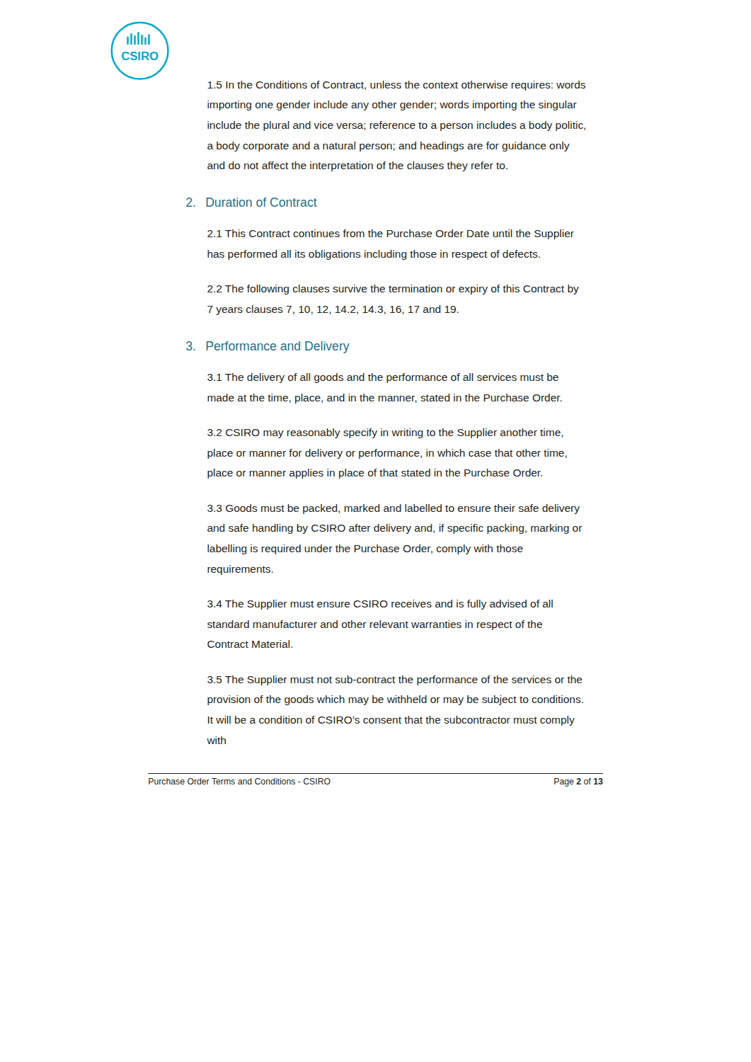CSIRO
1.5 In the Conditions of Contract, unless the context otherwise requires: words importing one gender include any other gender; words importing the singular include the plural and vice versa; reference to a person includes a body politic, a body corporate and a natural person; and headings are for guidance only and do not affect the interpretation of the clauses they refer to.
2. Duration of Contract
2.1 This Contract continues from the Purchase Order Date until the Supplier has performed all its obligations including those in respect of defects.
2.2 The following clauses survive the termination or expiry of this Contract by 7 years clauses 7, 10, 12, 14.2, 14.3, 16, 17 and 19.
3. Performance and Delivery
3.1 The delivery of all goods and the performance of all services must be made at the time, place, and in the manner, stated in the Purchase Order.
3.2 CSIRO may reasonably specify in writing to the Supplier another time, place or manner for delivery or performance, in which case that other time, place or manner applies in place of that stated in the Purchase Order.
3.3 Goods must be packed, marked and labelled to ensure their safe delivery and safe handling by CSIRO after delivery and, if specific packing, marking or labelling is required under the Purchase Order, comply with those requirements.
3.4 The Supplier must ensure CSIRO receives and is fully advised of all standard manufacturer and other relevant warranties in respect of the Contract Material.
3.5 The Supplier must not sub-contract the performance of the services or the provision of the goods which may be withheld or may be subject to conditions. It will be a condition of CSIRO’s consent that the subcontractor must comply with
Purchase Order Terms and Conditions - CSIRO
Page 2 of 13